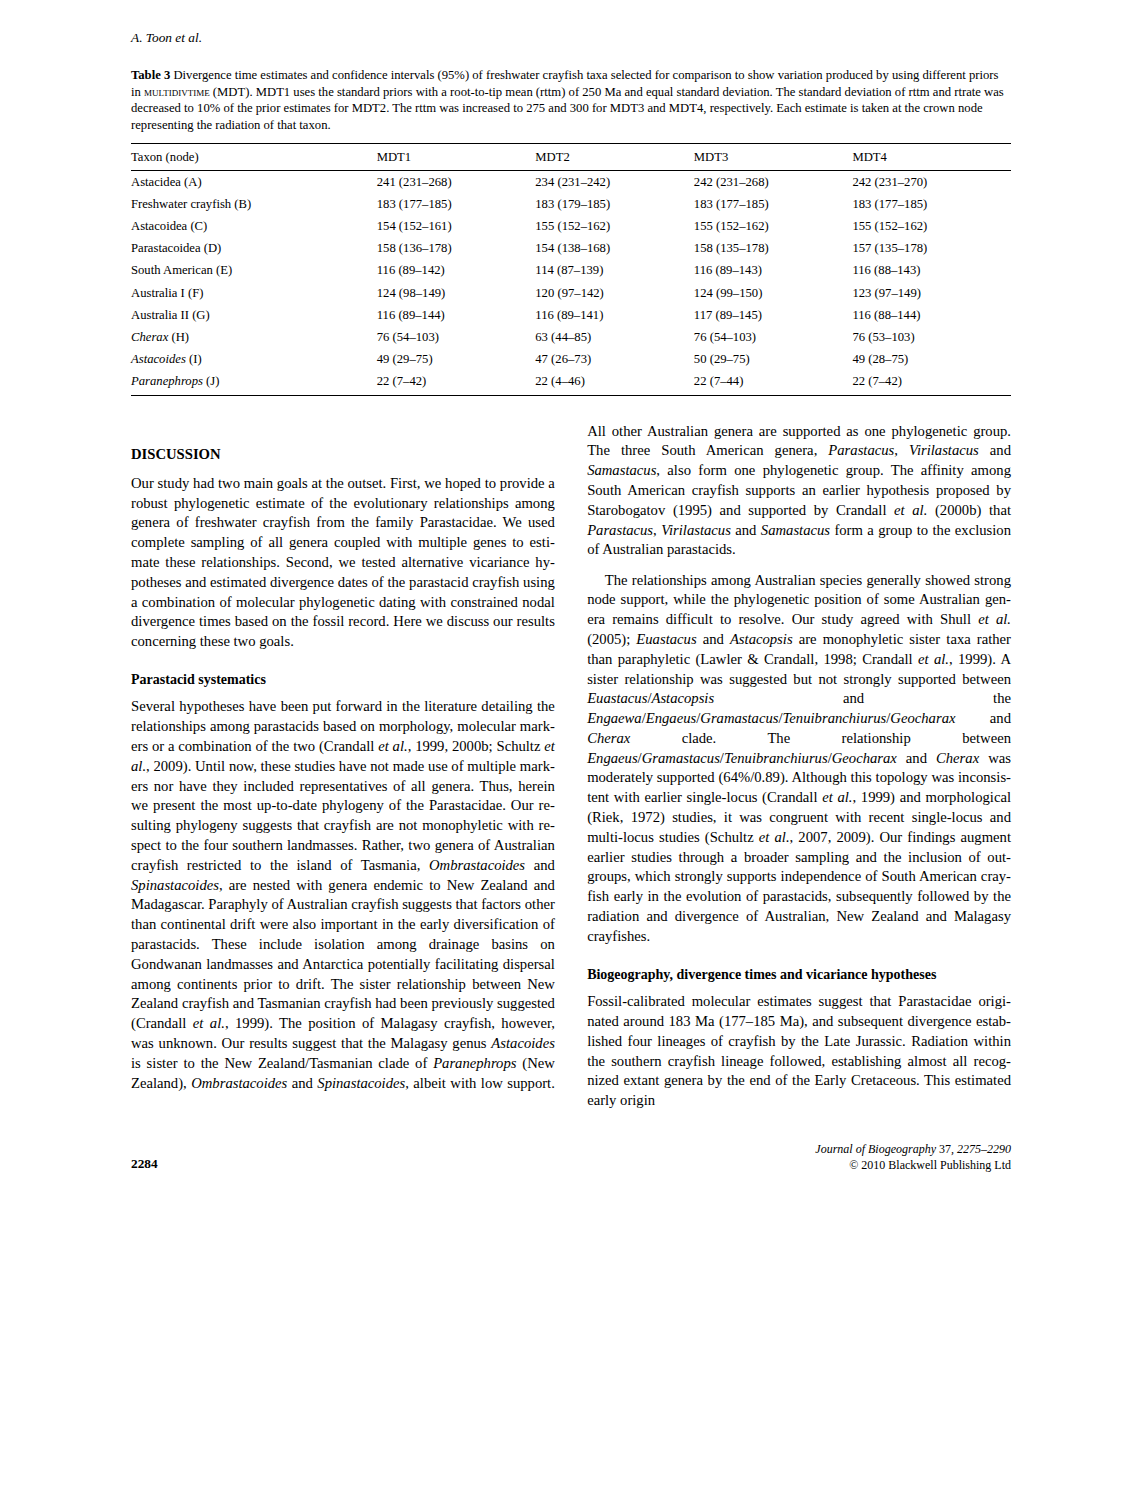A. Toon et al.
Table 3 Divergence time estimates and confidence intervals (95%) of freshwater crayfish taxa selected for comparison to show variation produced by using different priors in multidivtime (MDT). MDT1 uses the standard priors with a root-to-tip mean (rttm) of 250 Ma and equal standard deviation. The standard deviation of rttm and rtrate was decreased to 10% of the prior estimates for MDT2. The rttm was increased to 275 and 300 for MDT3 and MDT4, respectively. Each estimate is taken at the crown node representing the radiation of that taxon.
| Taxon (node) | MDT1 | MDT2 | MDT3 | MDT4 |
| --- | --- | --- | --- | --- |
| Astacidea (A) | 241 (231–268) | 234 (231–242) | 242 (231–268) | 242 (231–270) |
| Freshwater crayfish (B) | 183 (177–185) | 183 (179–185) | 183 (177–185) | 183 (177–185) |
| Astacoidea (C) | 154 (152–161) | 155 (152–162) | 155 (152–162) | 155 (152–162) |
| Parastacoidea (D) | 158 (136–178) | 154 (138–168) | 158 (135–178) | 157 (135–178) |
| South American (E) | 116 (89–142) | 114 (87–139) | 116 (89–143) | 116 (88–143) |
| Australia I (F) | 124 (98–149) | 120 (97–142) | 124 (99–150) | 123 (97–149) |
| Australia II (G) | 116 (89–144) | 116 (89–141) | 117 (89–145) | 116 (88–144) |
| Cherax (H) | 76 (54–103) | 63 (44–85) | 76 (54–103) | 76 (53–103) |
| Astacoides (I) | 49 (29–75) | 47 (26–73) | 50 (29–75) | 49 (28–75) |
| Paranephrops (J) | 22 (7–42) | 22 (4–46) | 22 (7–44) | 22 (7–42) |
DISCUSSION
Our study had two main goals at the outset. First, we hoped to provide a robust phylogenetic estimate of the evolutionary relationships among genera of freshwater crayfish from the family Parastacidae. We used complete sampling of all genera coupled with multiple genes to estimate these relationships. Second, we tested alternative vicariance hypotheses and estimated divergence dates of the parastacid crayfish using a combination of molecular phylogenetic dating with constrained nodal divergence times based on the fossil record. Here we discuss our results concerning these two goals.
Parastacid systematics
Several hypotheses have been put forward in the literature detailing the relationships among parastacids based on morphology, molecular markers or a combination of the two (Crandall et al., 1999, 2000b; Schultz et al., 2009). Until now, these studies have not made use of multiple markers nor have they included representatives of all genera. Thus, herein we present the most up-to-date phylogeny of the Parastacidae. Our resulting phylogeny suggests that crayfish are not monophyletic with respect to the four southern landmasses. Rather, two genera of Australian crayfish restricted to the island of Tasmania, Ombrastacoides and Spinastacoides, are nested with genera endemic to New Zealand and Madagascar. Paraphyly of Australian crayfish suggests that factors other than continental drift were also important in the early diversification of parastacids. These include isolation among drainage basins on Gondwanan landmasses and Antarctica potentially facilitating dispersal among continents prior to drift. The sister relationship between New Zealand crayfish and Tasmanian crayfish had been previously suggested (Crandall et al., 1999). The position of Malagasy crayfish, however, was unknown. Our results suggest that the Malagasy genus Astacoides is sister to the New Zealand/Tasmanian clade of Paranephrops (New Zealand), Ombrastacoides and Spinastacoides, albeit with low support. All other Australian genera are supported as one phylogenetic group. The three South American genera, Parastacus, Virilastacus and Samastacus, also form one phylogenetic group. The affinity among South American crayfish supports an earlier hypothesis proposed by Starobogatov (1995) and supported by Crandall et al. (2000b) that Parastacus, Virilastacus and Samastacus form a group to the exclusion of Australian parastacids.
The relationships among Australian species generally showed strong node support, while the phylogenetic position of some Australian genera remains difficult to resolve. Our study agreed with Shull et al. (2005); Euastacus and Astacopsis are monophyletic sister taxa rather than paraphyletic (Lawler & Crandall, 1998; Crandall et al., 1999). A sister relationship was suggested but not strongly supported between Euastacus/Astacopsis and the Engaewa/Engaeus/Gramastacus/Tenuibranchiurus/Geocharax and Cherax clade. The relationship between Engaeus/Gramastacus/Tenuibranchiurus/Geocharax and Cherax was moderately supported (64%/0.89). Although this topology was inconsistent with earlier single-locus (Crandall et al., 1999) and morphological (Riek, 1972) studies, it was congruent with recent single-locus and multi-locus studies (Schultz et al., 2007, 2009). Our findings augment earlier studies through a broader sampling and the inclusion of outgroups, which strongly supports independence of South American crayfish early in the evolution of parastacids, subsequently followed by the radiation and divergence of Australian, New Zealand and Malagasy crayfishes.
Biogeography, divergence times and vicariance hypotheses
Fossil-calibrated molecular estimates suggest that Parastacidae originated around 183 Ma (177–185 Ma), and subsequent divergence established four lineages of crayfish by the Late Jurassic. Radiation within the southern crayfish lineage followed, establishing almost all recognized extant genera by the end of the Early Cretaceous. This estimated early origin
2284
Journal of Biogeography 37, 2275–2290
© 2010 Blackwell Publishing Ltd